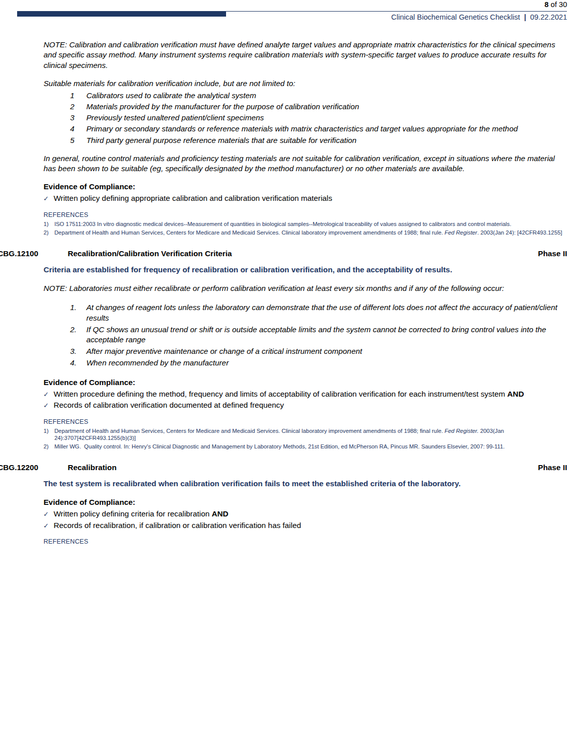8 of 30
Clinical Biochemical Genetics Checklist | 09.22.2021
NOTE: Calibration and calibration verification must have defined analyte target values and appropriate matrix characteristics for the clinical specimens and specific assay method. Many instrument systems require calibration materials with system-specific target values to produce accurate results for clinical specimens.
Suitable materials for calibration verification include, but are not limited to:
1 Calibrators used to calibrate the analytical system
2 Materials provided by the manufacturer for the purpose of calibration verification
3 Previously tested unaltered patient/client specimens
4 Primary or secondary standards or reference materials with matrix characteristics and target values appropriate for the method
5 Third party general purpose reference materials that are suitable for verification
In general, routine control materials and proficiency testing materials are not suitable for calibration verification, except in situations where the material has been shown to be suitable (eg, specifically designated by the method manufacturer) or no other materials are available.
Evidence of Compliance:
✓Written policy defining appropriate calibration and calibration verification materials
REFERENCES
1) ISO 17511:2003 In vitro diagnostic medical devices--Measurement of quantities in biological samples--Metrological traceability of values assigned to calibrators and control materials.
2) Department of Health and Human Services, Centers for Medicare and Medicaid Services. Clinical laboratory improvement amendments of 1988; final rule. Fed Register. 2003(Jan 24): [42CFR493.1255]
CBG.12100 Recalibration/Calibration Verification Criteria Phase II
Criteria are established for frequency of recalibration or calibration verification, and the acceptability of results.
NOTE: Laboratories must either recalibrate or perform calibration verification at least every six months and if any of the following occur:
1. At changes of reagent lots unless the laboratory can demonstrate that the use of different lots does not affect the accuracy of patient/client results
2. If QC shows an unusual trend or shift or is outside acceptable limits and the system cannot be corrected to bring control values into the acceptable range
3. After major preventive maintenance or change of a critical instrument component
4. When recommended by the manufacturer
Evidence of Compliance:
✓Written procedure defining the method, frequency and limits of acceptability of calibration verification for each instrument/test system AND
✓Records of calibration verification documented at defined frequency
REFERENCES
1) Department of Health and Human Services, Centers for Medicare and Medicaid Services. Clinical laboratory improvement amendments of 1988; final rule. Fed Register. 2003(Jan 24):3707[42CFR493.1255(b)(3)]
2) Miller WG. Quality control. In: Henry's Clinical Diagnostic and Management by Laboratory Methods, 21st Edition, ed McPherson RA, Pincus MR. Saunders Elsevier, 2007: 99-111.
CBG.12200 Recalibration Phase II
The test system is recalibrated when calibration verification fails to meet the established criteria of the laboratory.
Evidence of Compliance:
✓Written policy defining criteria for recalibration AND
✓Records of recalibration, if calibration or calibration verification has failed
REFERENCES